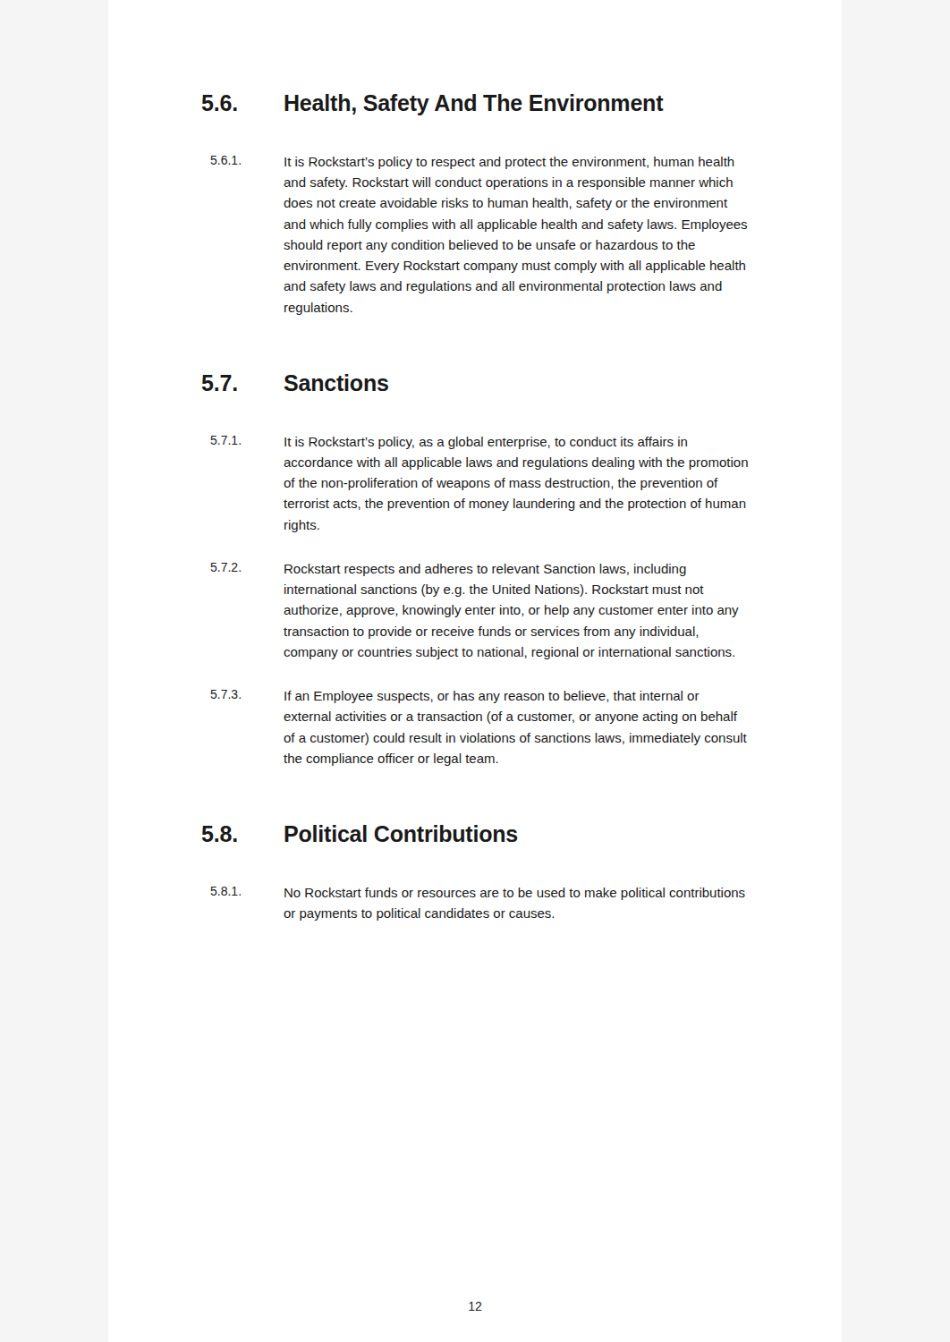5.6. Health, Safety And The Environment
5.6.1. It is Rockstart’s policy to respect and protect the environment, human health and safety. Rockstart will conduct operations in a responsible manner which does not create avoidable risks to human health, safety or the environment and which fully complies with all applicable health and safety laws. Employees should report any condition believed to be unsafe or hazardous to the environment. Every Rockstart company must comply with all applicable health and safety laws and regulations and all environmental protection laws and regulations.
5.7. Sanctions
5.7.1. It is Rockstart’s policy, as a global enterprise, to conduct its affairs in accordance with all applicable laws and regulations dealing with the promotion of the non-proliferation of weapons of mass destruction, the prevention of terrorist acts, the prevention of money laundering and the protection of human rights.
5.7.2. Rockstart respects and adheres to relevant Sanction laws, including international sanctions (by e.g. the United Nations). Rockstart must not authorize, approve, knowingly enter into, or help any customer enter into any transaction to provide or receive funds or services from any individual, company or countries subject to national, regional or international sanctions.
5.7.3. If an Employee suspects, or has any reason to believe, that internal or external activities or a transaction (of a customer, or anyone acting on behalf of a customer) could result in violations of sanctions laws, immediately consult the compliance officer or legal team.
5.8. Political Contributions
5.8.1. No Rockstart funds or resources are to be used to make political contributions or payments to political candidates or causes.
12